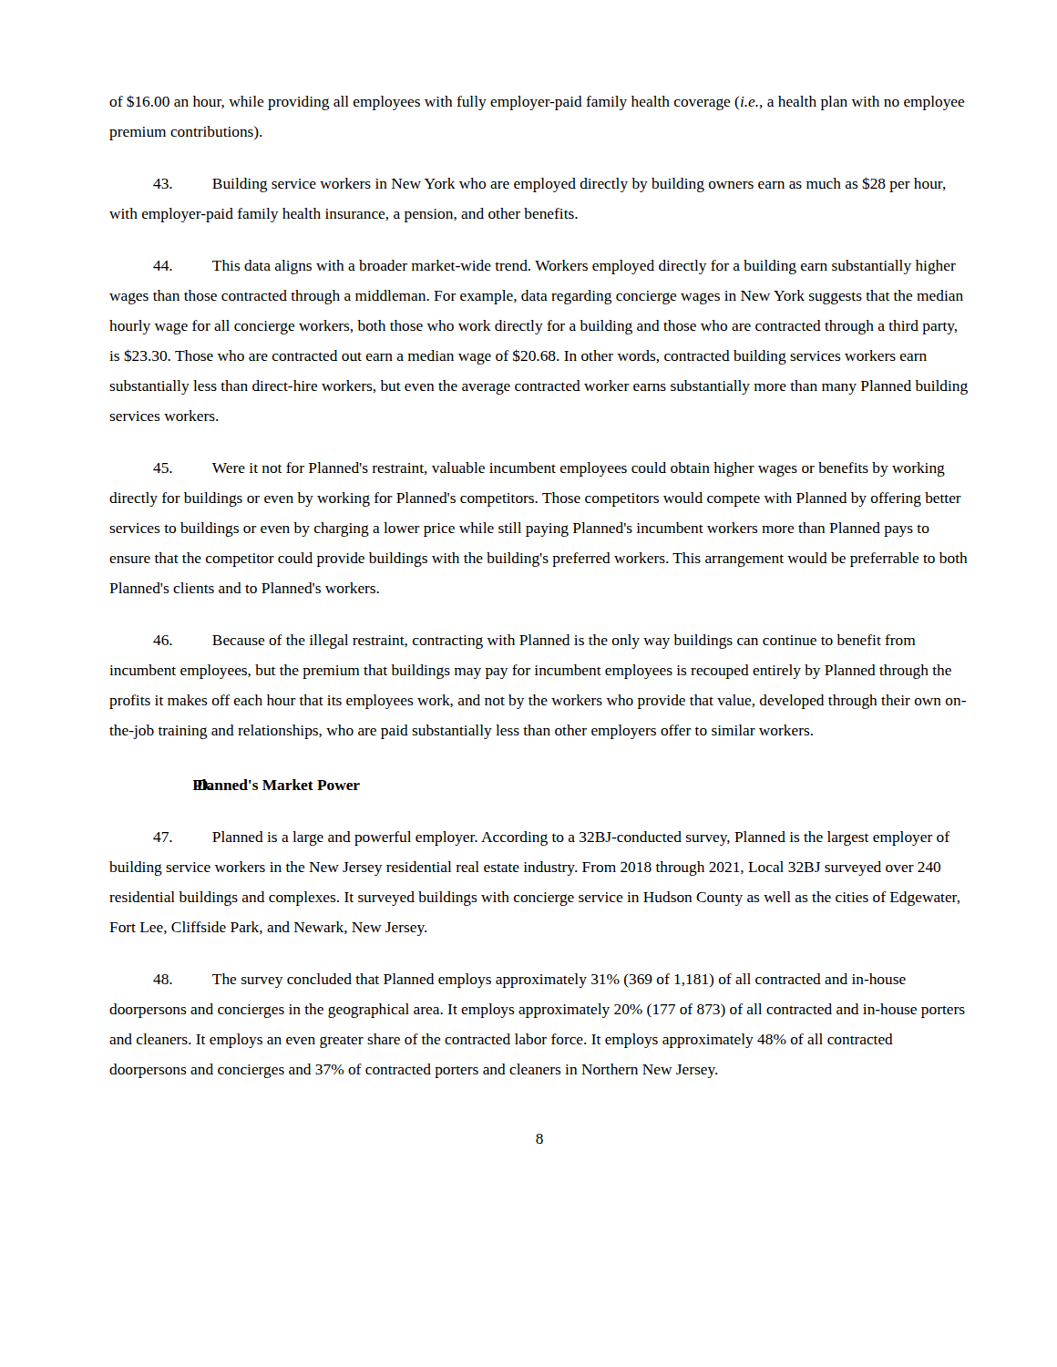of $16.00 an hour, while providing all employees with fully employer-paid family health coverage (i.e., a health plan with no employee premium contributions).
43. Building service workers in New York who are employed directly by building owners earn as much as $28 per hour, with employer-paid family health insurance, a pension, and other benefits.
44. This data aligns with a broader market-wide trend. Workers employed directly for a building earn substantially higher wages than those contracted through a middleman. For example, data regarding concierge wages in New York suggests that the median hourly wage for all concierge workers, both those who work directly for a building and those who are contracted through a third party, is $23.30. Those who are contracted out earn a median wage of $20.68. In other words, contracted building services workers earn substantially less than direct-hire workers, but even the average contracted worker earns substantially more than many Planned building services workers.
45. Were it not for Planned's restraint, valuable incumbent employees could obtain higher wages or benefits by working directly for buildings or even by working for Planned's competitors. Those competitors would compete with Planned by offering better services to buildings or even by charging a lower price while still paying Planned's incumbent workers more than Planned pays to ensure that the competitor could provide buildings with the building's preferred workers. This arrangement would be preferrable to both Planned's clients and to Planned's workers.
46. Because of the illegal restraint, contracting with Planned is the only way buildings can continue to benefit from incumbent employees, but the premium that buildings may pay for incumbent employees is recouped entirely by Planned through the profits it makes off each hour that its employees work, and not by the workers who provide that value, developed through their own on-the-job training and relationships, who are paid substantially less than other employers offer to similar workers.
D. Planned's Market Power
47. Planned is a large and powerful employer. According to a 32BJ-conducted survey, Planned is the largest employer of building service workers in the New Jersey residential real estate industry. From 2018 through 2021, Local 32BJ surveyed over 240 residential buildings and complexes. It surveyed buildings with concierge service in Hudson County as well as the cities of Edgewater, Fort Lee, Cliffside Park, and Newark, New Jersey.
48. The survey concluded that Planned employs approximately 31% (369 of 1,181) of all contracted and in-house doorpersons and concierges in the geographical area. It employs approximately 20% (177 of 873) of all contracted and in-house porters and cleaners. It employs an even greater share of the contracted labor force. It employs approximately 48% of all contracted doorpersons and concierges and 37% of contracted porters and cleaners in Northern New Jersey.
8